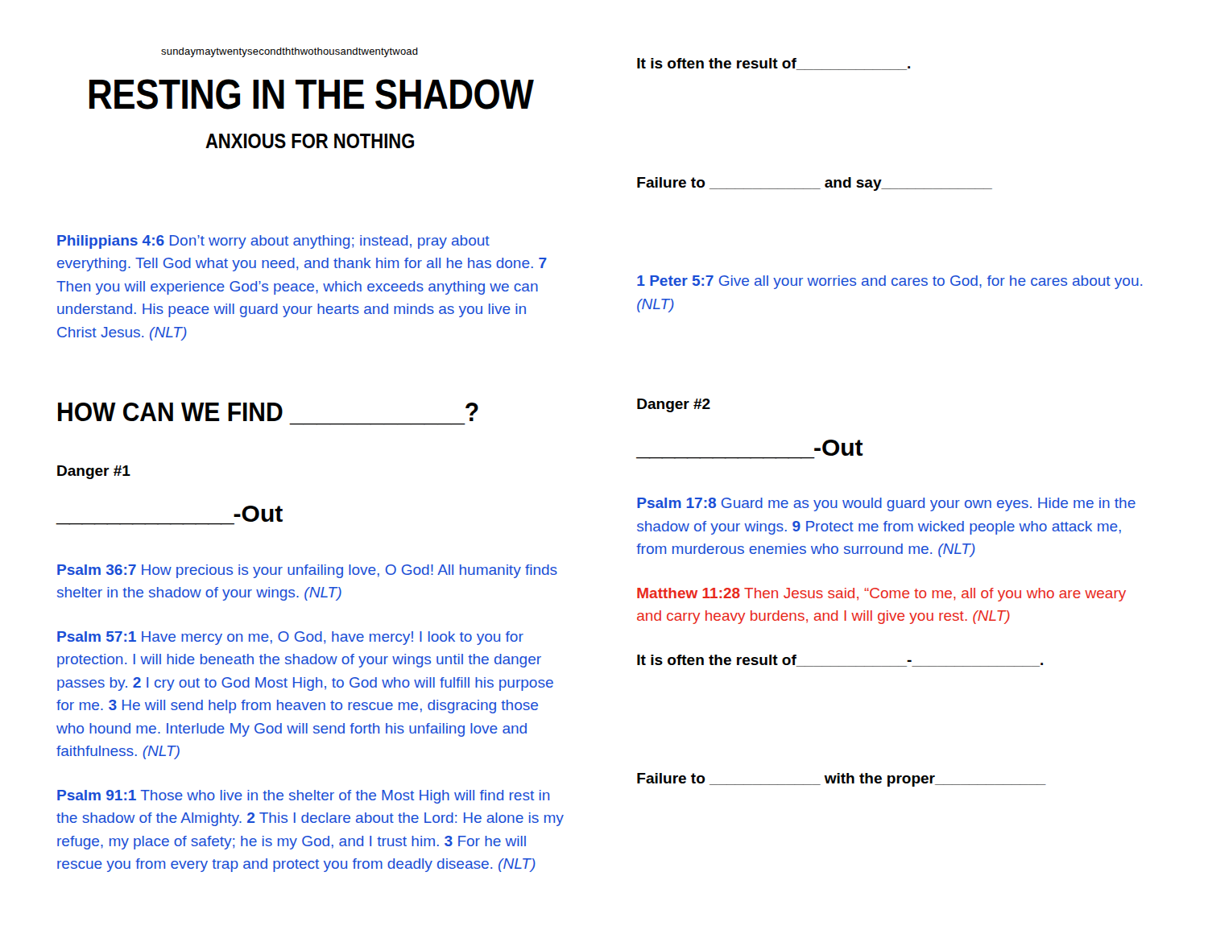sundaymaytwentysecondththwothousandtwentytwoad
Resting in the Shadow
Anxious for Nothing
Philippians 4:6 Don’t worry about anything; instead, pray about everything. Tell God what you need, and thank him for all he has done. 7 Then you will experience God’s peace, which exceeds anything we can understand. His peace will guard your hearts and minds as you live in Christ Jesus. (NLT)
How can we find _____________?
Danger #1
______________-Out
Psalm 36:7 How precious is your unfailing love, O God! All humanity finds shelter in the shadow of your wings. (NLT)
Psalm 57:1 Have mercy on me, O God, have mercy! I look to you for protection. I will hide beneath the shadow of your wings until the danger passes by. 2 I cry out to God Most High, to God who will fulfill his purpose for me. 3 He will send help from heaven to rescue me, disgracing those who hound me. Interlude My God will send forth his unfailing love and faithfulness. (NLT)
Psalm 91:1 Those who live in the shelter of the Most High will find rest in the shadow of the Almighty. 2 This I declare about the Lord: He alone is my refuge, my place of safety; he is my God, and I trust him. 3 For he will rescue you from every trap and protect you from deadly disease. (NLT)
It is often the result of_____________.
Failure to _____________ and say_____________
1 Peter 5:7 Give all your worries and cares to God, for he cares about you. (NLT)
Danger #2
______________-Out
Psalm 17:8 Guard me as you would guard your own eyes. Hide me in the shadow of your wings. 9 Protect me from wicked people who attack me, from murderous enemies who surround me. (NLT)
Matthew 11:28 Then Jesus said, “Come to me, all of you who are weary and carry heavy burdens, and I will give you rest. (NLT)
It is often the result of_____________-_______________.
Failure to _____________ with the proper_____________